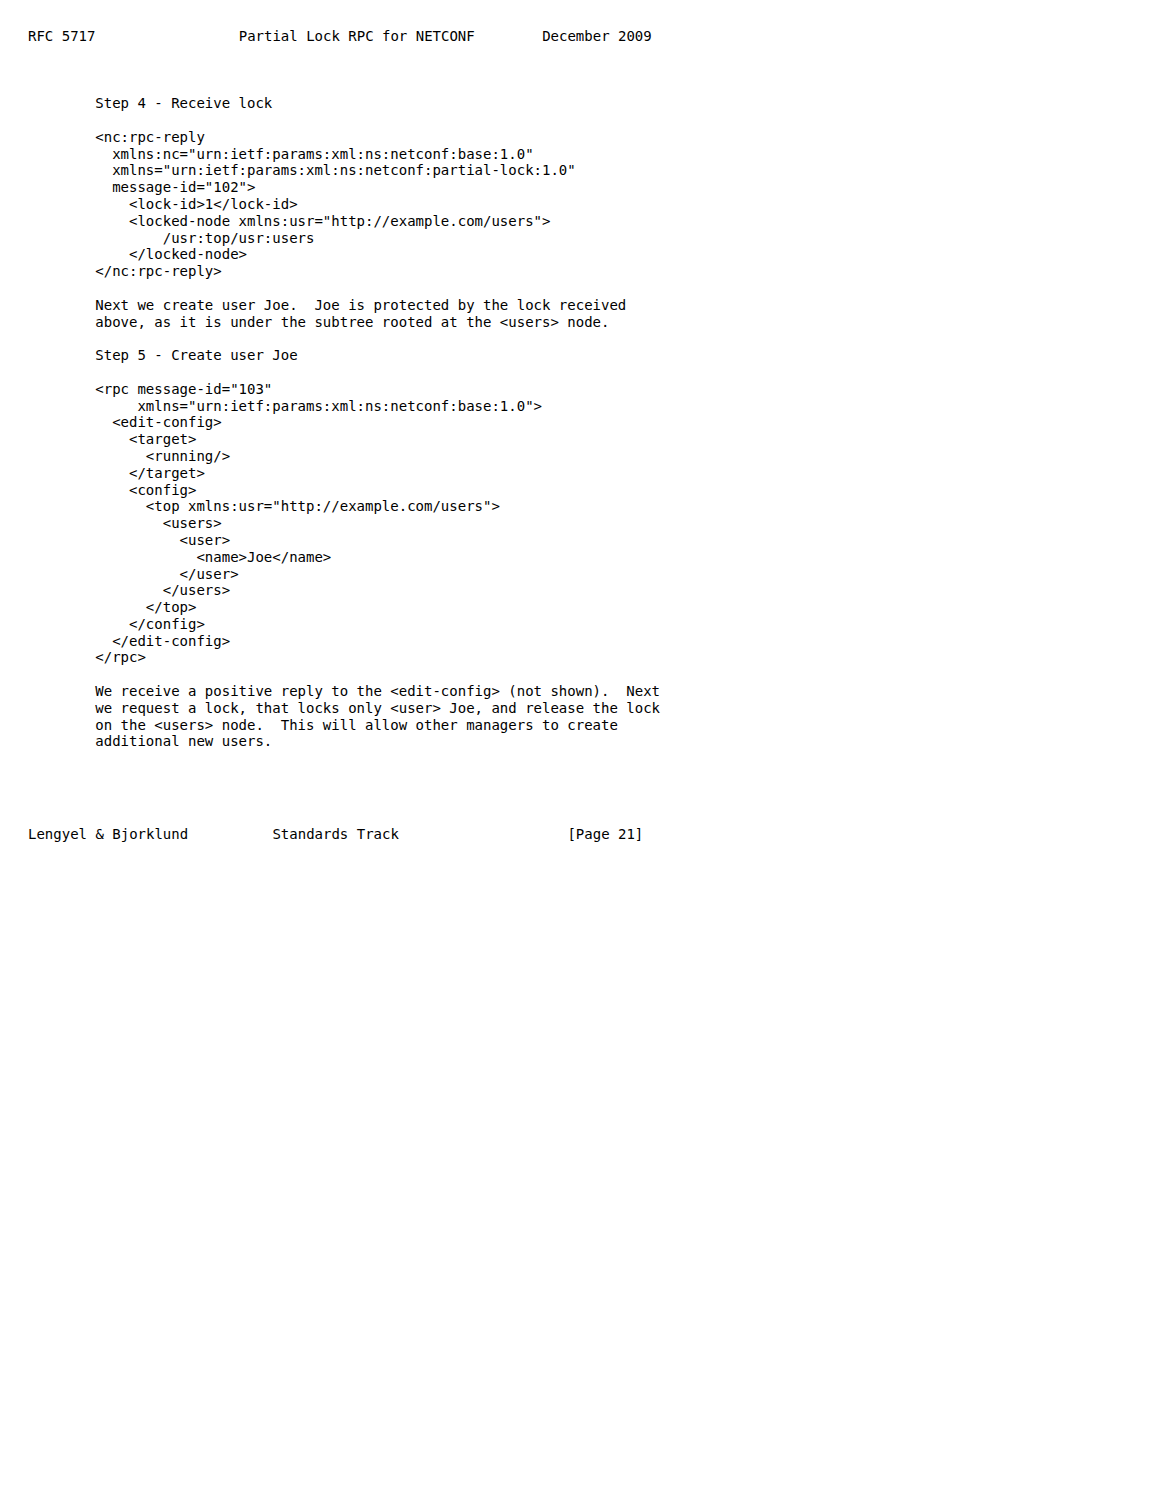RFC 5717 Partial Lock RPC for NETCONF December 2009
Step 4 - Receive lock <nc:rpc-reply xmlns:nc="urn:ietf:params:xml:ns:netconf:base:1.0" xmlns="urn:ietf:params:xml:ns:netconf:partial-lock:1.0" message-id="102"> <lock-id>1</lock-id> <locked-node xmlns:usr="http://example.com/users"> /usr:top/usr:users </locked-node> </nc:rpc-reply> Next we create user Joe. Joe is protected by the lock received above, as it is under the subtree rooted at the <users> node. Step 5 - Create user Joe <rpc message-id="103" xmlns="urn:ietf:params:xml:ns:netconf:base:1.0"> <edit-config> <target> <running/> </target> <config> <top xmlns:usr="http://example.com/users"> <users> <user> <name>Joe</name> </user> </users> </top> </config> </edit-config> </rpc> We receive a positive reply to the <edit-config> (not shown). Next we request a lock, that locks only <user> Joe, and release the lock on the <users> node. This will allow other managers to create additional new users.
Lengyel & Bjorklund Standards Track [Page 21]